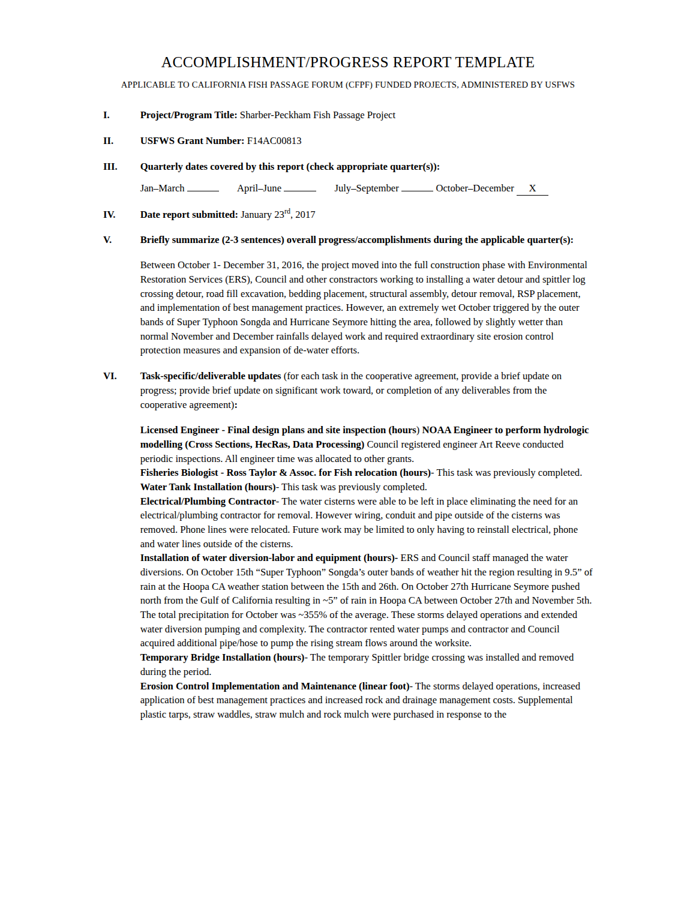ACCOMPLISHMENT/PROGRESS REPORT TEMPLATE
APPLICABLE TO CALIFORNIA FISH PASSAGE FORUM (CFPF) FUNDED PROJECTS, ADMINISTERED BY USFWS
I.
Project/Program Title: Sharber-Peckham Fish Passage Project
II.
USFWS Grant Number: F14AC00813
III.
Quarterly dates covered by this report (check appropriate quarter(s)):
Jan–March April–June July–September October–December X
IV.
Date report submitted: January 23rd, 2017
V.
Briefly summarize (2-3 sentences) overall progress/accomplishments during the applicable quarter(s):
Between October 1- December 31, 2016, the project moved into the full construction phase with Environmental Restoration Services (ERS), Council and other constractors working to installing a water detour and spittler log crossing detour, road fill excavation, bedding placement, structural assembly, detour removal, RSP placement, and implementation of best management practices. However, an extremely wet October triggered by the outer bands of Super Typhoon Songda and Hurricane Seymore hitting the area, followed by slightly wetter than normal November and December rainfalls delayed work and required extraordinary site erosion control protection measures and expansion of de-water efforts.
VI.
Task-specific/deliverable updates (for each task in the cooperative agreement, provide a brief update on progress; provide brief update on significant work toward, or completion of any deliverables from the cooperative agreement):
Licensed Engineer - Final design plans and site inspection (hours) NOAA Engineer to perform hydrologic modelling (Cross Sections, HecRas, Data Processing) Council registered engineer Art Reeve conducted periodic inspections. All engineer time was allocated to other grants.
Fisheries Biologist - Ross Taylor & Assoc. for Fish relocation (hours)- This task was previously completed.
Water Tank Installation (hours)- This task was previously completed.
Electrical/Plumbing Contractor- The water cisterns were able to be left in place eliminating the need for an electrical/plumbing contractor for removal. However wiring, conduit and pipe outside of the cisterns was removed. Phone lines were relocated. Future work may be limited to only having to reinstall electrical, phone and water lines outside of the cisterns.
Installation of water diversion-labor and equipment (hours)- ERS and Council staff managed the water diversions. On October 15th “Super Typhoon” Songda’s outer bands of weather hit the region resulting in 9.5” of rain at the Hoopa CA weather station between the 15th and 26th. On October 27th Hurricane Seymore pushed north from the Gulf of California resulting in ~5” of rain in Hoopa CA between October 27th and November 5th. The total precipitation for October was ~355% of the average. These storms delayed operations and extended water diversion pumping and complexity. The contractor rented water pumps and contractor and Council acquired additional pipe/hose to pump the rising stream flows around the worksite.
Temporary Bridge Installation (hours)- The temporary Spittler bridge crossing was installed and removed during the period.
Erosion Control Implementation and Maintenance (linear foot)- The storms delayed operations, increased application of best management practices and increased rock and drainage management costs. Supplemental plastic tarps, straw waddles, straw mulch and rock mulch were purchased in response to the